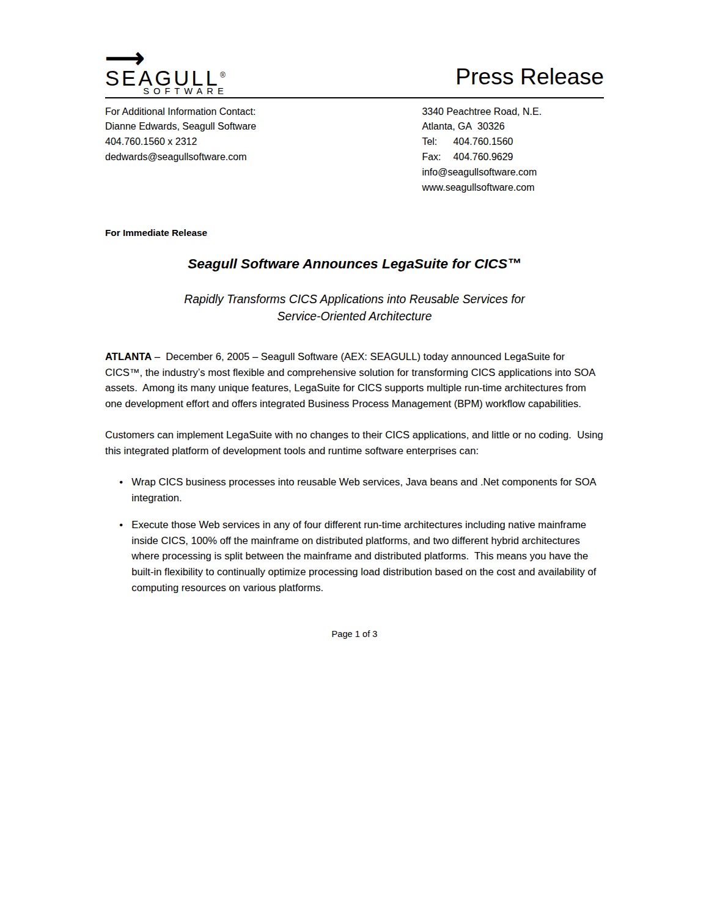⟶ SEAGULL® SOFTWARE
Press Release
For Additional Information Contact:
Dianne Edwards, Seagull Software
404.760.1560 x 2312
dedwards@seagullsoftware.com
3340 Peachtree Road, N.E.
Atlanta, GA 30326
Tel: 404.760.1560
Fax: 404.760.9629
info@seagullsoftware.com
www.seagullsoftware.com
For Immediate Release
Seagull Software Announces LegaSuite for CICS™
Rapidly Transforms CICS Applications into Reusable Services for
Service-Oriented Architecture
ATLANTA – December 6, 2005 – Seagull Software (AEX: SEAGULL) today announced LegaSuite for CICS™, the industry’s most flexible and comprehensive solution for transforming CICS applications into SOA assets. Among its many unique features, LegaSuite for CICS supports multiple run-time architectures from one development effort and offers integrated Business Process Management (BPM) workflow capabilities.
Customers can implement LegaSuite with no changes to their CICS applications, and little or no coding. Using this integrated platform of development tools and runtime software enterprises can:
Wrap CICS business processes into reusable Web services, Java beans and .Net components for SOA integration.
Execute those Web services in any of four different run-time architectures including native mainframe inside CICS, 100% off the mainframe on distributed platforms, and two different hybrid architectures where processing is split between the mainframe and distributed platforms. This means you have the built-in flexibility to continually optimize processing load distribution based on the cost and availability of computing resources on various platforms.
Page 1 of 3